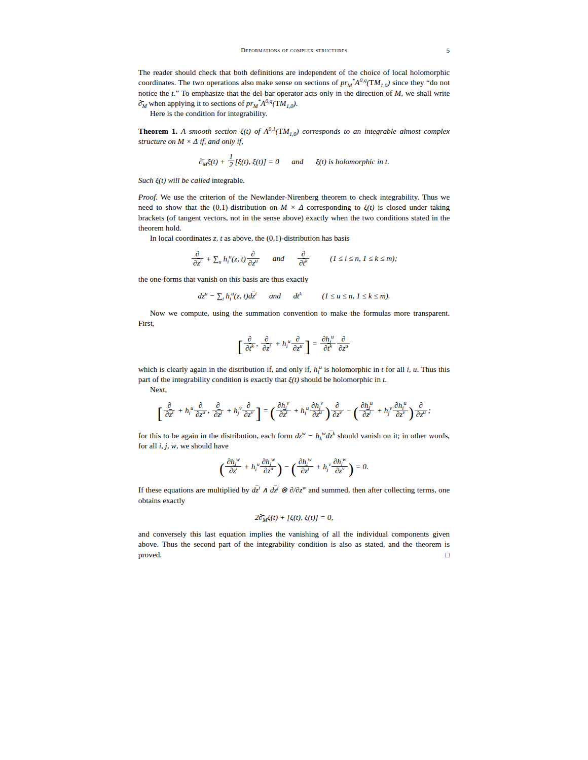Deformations of complex structures 5
The reader should check that both definitions are independent of the choice of local holomorphic coordinates. The two operations also make sense on sections of prM*A0,q(TM1,0) since they “do not notice the t.” To emphasize that the del-bar operator acts only in the direction of M, we shall write ∂̄M when applying it to sections of prM*A0,q(TM1,0).
Here is the condition for integrability.
Theorem 1. A smooth section ξ(t) of A0,1(TM1,0) corresponds to an integrable almost complex structure on M × Δ if, and only if,
∂̄Mξ(t) + 12[ξ(t), ξ(t)] = 0 and ξ(t) is holomorphic in t.
Such ξ(t) will be called integrable.
Proof. We use the criterion of the Newlander-Nirenberg theorem to check integrability. Thus we need to show that the (0,1)-distribution on M × Δ corresponding to ξ(t) is closed under taking brackets (of tangent vectors, not in the sense above) exactly when the two conditions stated in the theorem hold.
In local coordinates z, t as above, the (0,1)-distribution has basis
∂∂zi + ∑u hiu(z, t)∂∂zu and ∂∂tk (1 ≤ i ≤ n, 1 ≤ k ≤ m);
the one-forms that vanish on this basis are thus exactly
dzu − ∑i hiu(z, t)dzi and dtk (1 ≤ u ≤ n, 1 ≤ k ≤ m).
Now we compute, using the summation convention to make the formulas more transparent. First,
[∂∂tk, ∂∂zi + hiu∂∂zu] = ∂hiu∂tk∂∂zu
which is clearly again in the distribution if, and only if, hiu is holomorphic in t for all i, u. Thus this part of the integrability condition is exactly that ξ(t) should be holomorphic in t.
Next,
[∂∂zi + hiu∂∂zu, ∂∂zj + hjv∂∂zv] = (∂hjv∂zi + hiu∂hjv∂zu)∂∂zv − (∂hiu∂zj + hjv∂hiu∂zv)∂∂zu;
for this to be again in the distribution, each form dzw − hkwdzk should vanish on it; in other words, for all i, j, w, we should have
(∂hjw∂zi + hiu∂hjw∂zu) − (∂hiw∂zj + hjv∂hiw∂zv) = 0.
If these equations are multiplied by dzi ∧ dzj ⊗ ∂/∂zw and summed, then after collecting terms, one obtains exactly
2∂̄Mξ(t) + [ξ(t), ξ(t)] = 0,
and conversely this last equation implies the vanishing of all the individual components given above. Thus the second part of the integrability condition is also as stated, and the theorem is proved.□